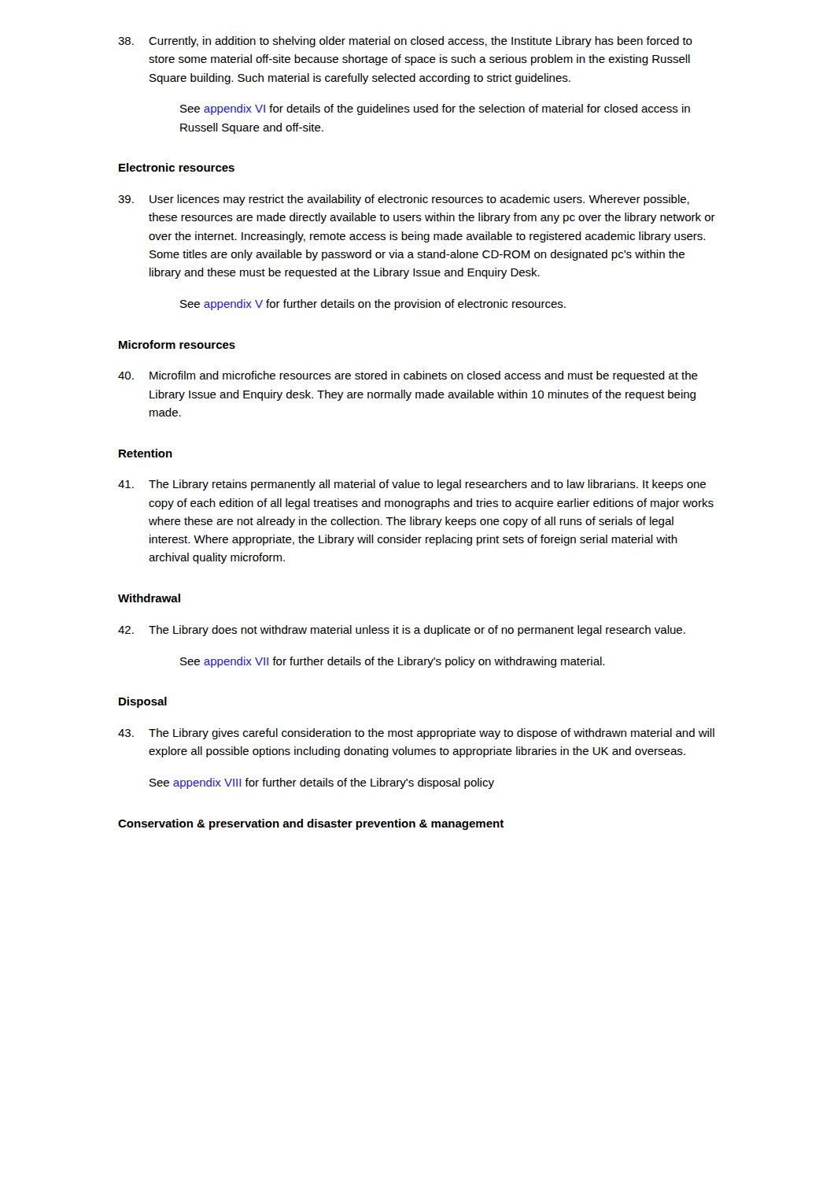Currently, in addition to shelving older material on closed access, the Institute Library has been forced to store some material off-site because shortage of space is such a serious problem in the existing Russell Square building. Such material is carefully selected according to strict guidelines.
See appendix VI for details of the guidelines used for the selection of material for closed access in Russell Square and off-site.
Electronic resources
User licences may restrict the availability of electronic resources to academic users. Wherever possible, these resources are made directly available to users within the library from any pc over the library network or over the internet. Increasingly, remote access is being made available to registered academic library users. Some titles are only available by password or via a stand-alone CD-ROM on designated pc's within the library and these must be requested at the Library Issue and Enquiry Desk.
See appendix V for further details on the provision of electronic resources.
Microform resources
Microfilm and microfiche resources are stored in cabinets on closed access and must be requested at the Library Issue and Enquiry desk. They are normally made available within 10 minutes of the request being made.
Retention
The Library retains permanently all material of value to legal researchers and to law librarians. It keeps one copy of each edition of all legal treatises and monographs and tries to acquire earlier editions of major works where these are not already in the collection. The library keeps one copy of all runs of serials of legal interest. Where appropriate, the Library will consider replacing print sets of foreign serial material with archival quality microform.
Withdrawal
The Library does not withdraw material unless it is a duplicate or of no permanent legal research value.
See appendix VII for further details of the Library's policy on withdrawing material.
Disposal
The Library gives careful consideration to the most appropriate way to dispose of withdrawn material and will explore all possible options including donating volumes to appropriate libraries in the UK and overseas.
See appendix VIII for further details of the Library's disposal policy
Conservation & preservation and disaster prevention & management